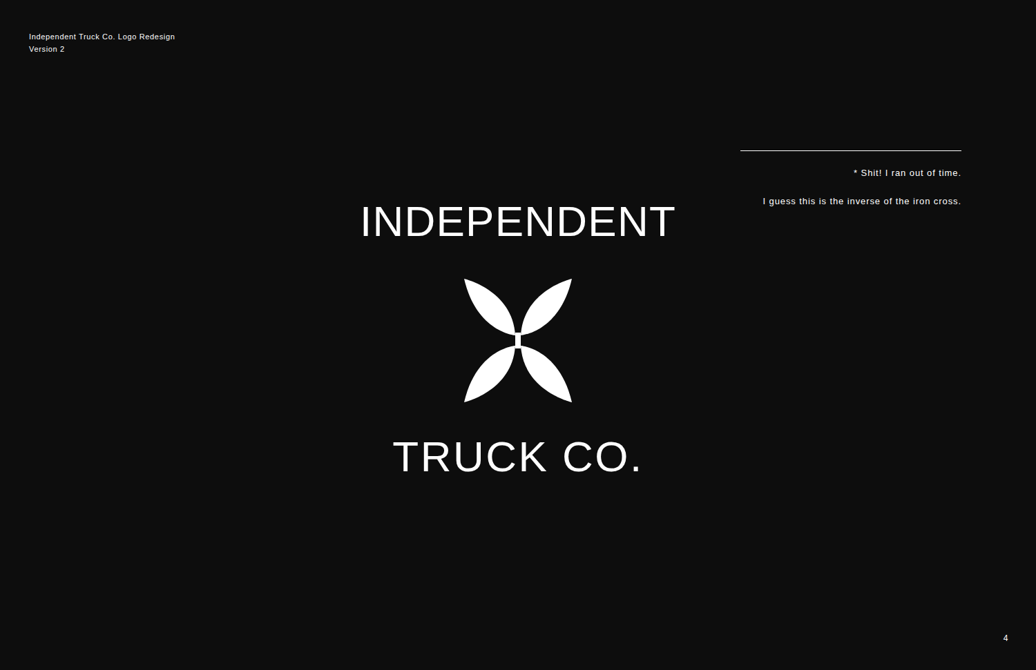Independent Truck Co. Logo Redesign
Version 2
* Shit! I ran out of time.
I guess this is the inverse of the iron cross.
Independent
Truck Co.
4